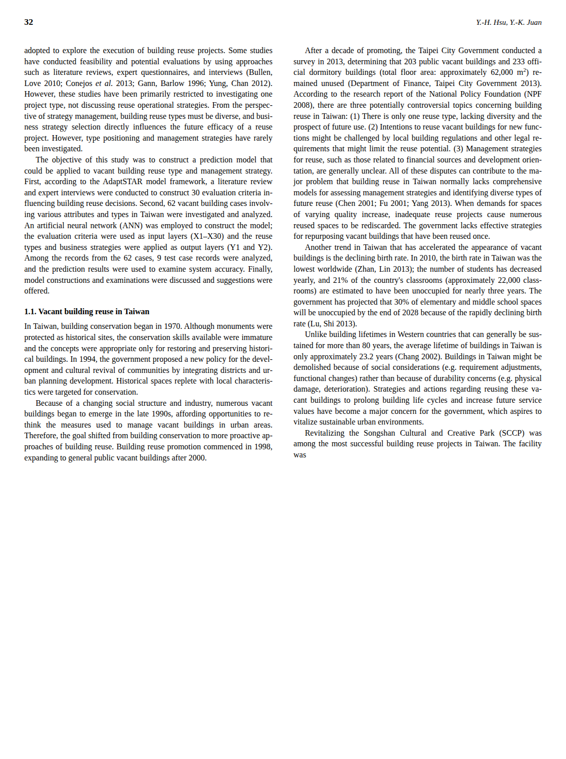32 Y.-H. Hsu, Y.-K. Juan
adopted to explore the execution of building reuse projects. Some studies have conducted feasibility and potential evaluations by using approaches such as literature reviews, expert questionnaires, and interviews (Bullen, Love 2010; Conejos et al. 2013; Gann, Barlow 1996; Yung, Chan 2012). However, these studies have been primarily restricted to investigating one project type, not discussing reuse operational strategies. From the perspective of strategy management, building reuse types must be diverse, and business strategy selection directly influences the future efficacy of a reuse project. However, type positioning and management strategies have rarely been investigated.
The objective of this study was to construct a prediction model that could be applied to vacant building reuse type and management strategy. First, according to the AdaptSTAR model framework, a literature review and expert interviews were conducted to construct 30 evaluation criteria influencing building reuse decisions. Second, 62 vacant building cases involving various attributes and types in Taiwan were investigated and analyzed. An artificial neural network (ANN) was employed to construct the model; the evaluation criteria were used as input layers (X1–X30) and the reuse types and business strategies were applied as output layers (Y1 and Y2). Among the records from the 62 cases, 9 test case records were analyzed, and the prediction results were used to examine system accuracy. Finally, model constructions and examinations were discussed and suggestions were offered.
1.1. Vacant building reuse in Taiwan
In Taiwan, building conservation began in 1970. Although monuments were protected as historical sites, the conservation skills available were immature and the concepts were appropriate only for restoring and preserving historical buildings. In 1994, the government proposed a new policy for the development and cultural revival of communities by integrating districts and urban planning development. Historical spaces replete with local characteristics were targeted for conservation.
Because of a changing social structure and industry, numerous vacant buildings began to emerge in the late 1990s, affording opportunities to rethink the measures used to manage vacant buildings in urban areas. Therefore, the goal shifted from building conservation to more proactive approaches of building reuse. Building reuse promotion commenced in 1998, expanding to general public vacant buildings after 2000.
After a decade of promoting, the Taipei City Government conducted a survey in 2013, determining that 203 public vacant buildings and 233 official dormitory buildings (total floor area: approximately 62,000 m2) remained unused (Department of Finance, Taipei City Government 2013). According to the research report of the National Policy Foundation (NPF 2008), there are three potentially controversial topics concerning building reuse in Taiwan: (1) There is only one reuse type, lacking diversity and the prospect of future use. (2) Intentions to reuse vacant buildings for new functions might be challenged by local building regulations and other legal requirements that might limit the reuse potential. (3) Management strategies for reuse, such as those related to financial sources and development orientation, are generally unclear. All of these disputes can contribute to the major problem that building reuse in Taiwan normally lacks comprehensive models for assessing management strategies and identifying diverse types of future reuse (Chen 2001; Fu 2001; Yang 2013). When demands for spaces of varying quality increase, inadequate reuse projects cause numerous reused spaces to be rediscarded. The government lacks effective strategies for repurposing vacant buildings that have been reused once.
Another trend in Taiwan that has accelerated the appearance of vacant buildings is the declining birth rate. In 2010, the birth rate in Taiwan was the lowest worldwide (Zhan, Lin 2013); the number of students has decreased yearly, and 21% of the country's classrooms (approximately 22,000 classrooms) are estimated to have been unoccupied for nearly three years. The government has projected that 30% of elementary and middle school spaces will be unoccupied by the end of 2028 because of the rapidly declining birth rate (Lu, Shi 2013).
Unlike building lifetimes in Western countries that can generally be sustained for more than 80 years, the average lifetime of buildings in Taiwan is only approximately 23.2 years (Chang 2002). Buildings in Taiwan might be demolished because of social considerations (e.g. requirement adjustments, functional changes) rather than because of durability concerns (e.g. physical damage, deterioration). Strategies and actions regarding reusing these vacant buildings to prolong building life cycles and increase future service values have become a major concern for the government, which aspires to vitalize sustainable urban environments.
Revitalizing the Songshan Cultural and Creative Park (SCCP) was among the most successful building reuse projects in Taiwan. The facility was